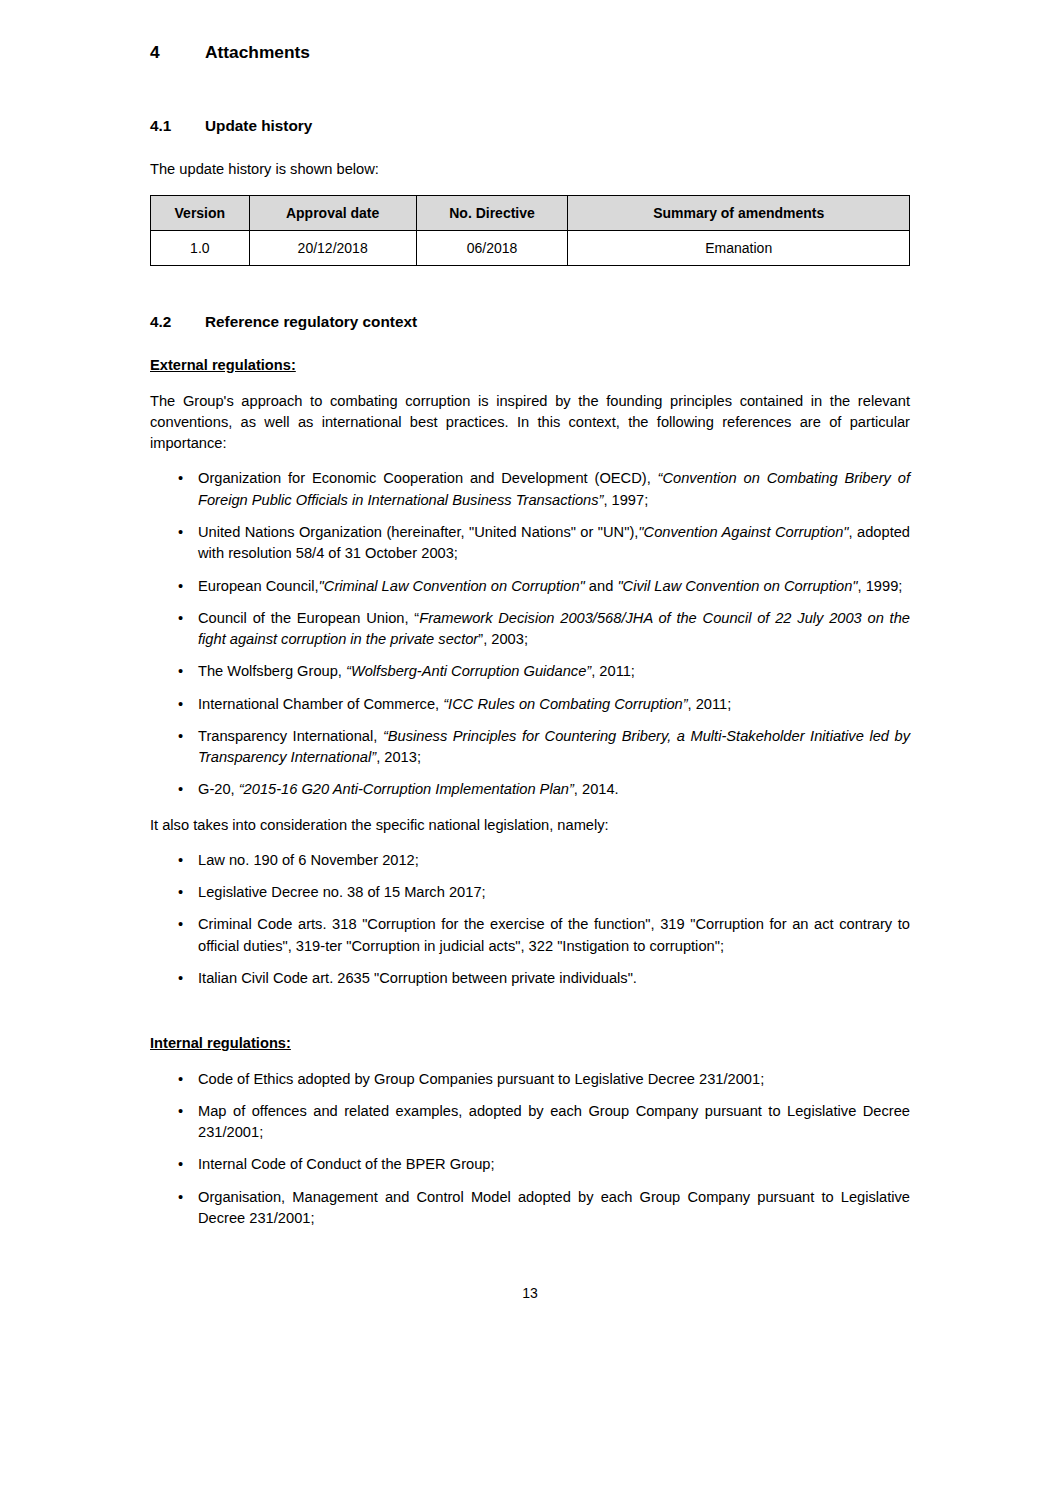4 Attachments
4.1 Update history
The update history is shown below:
| Version | Approval date | No. Directive | Summary of amendments |
| --- | --- | --- | --- |
| 1.0 | 20/12/2018 | 06/2018 | Emanation |
4.2 Reference regulatory context
External regulations:
The Group's approach to combating corruption is inspired by the founding principles contained in the relevant conventions, as well as international best practices. In this context, the following references are of particular importance:
Organization for Economic Cooperation and Development (OECD), “Convention on Combating Bribery of Foreign Public Officials in International Business Transactions”, 1997;
United Nations Organization (hereinafter, "United Nations" or "UN"),"Convention Against Corruption", adopted with resolution 58/4 of 31 October 2003;
European Council,"Criminal Law Convention on Corruption" and "Civil Law Convention on Corruption", 1999;
Council of the European Union, “Framework Decision 2003/568/JHA of the Council of 22 July 2003 on the fight against corruption in the private sector”, 2003;
The Wolfsberg Group, “Wolfsberg-Anti Corruption Guidance”, 2011;
International Chamber of Commerce, “ICC Rules on Combating Corruption”, 2011;
Transparency International, “Business Principles for Countering Bribery, a Multi-Stakeholder Initiative led by Transparency International”, 2013;
G-20, “2015-16 G20 Anti-Corruption Implementation Plan”, 2014.
It also takes into consideration the specific national legislation, namely:
Law no. 190 of 6 November 2012;
Legislative Decree no. 38 of 15 March 2017;
Criminal Code arts. 318 "Corruption for the exercise of the function", 319 "Corruption for an act contrary to official duties", 319-ter "Corruption in judicial acts", 322 "Instigation to corruption";
Italian Civil Code art. 2635 "Corruption between private individuals".
Internal regulations:
Code of Ethics adopted by Group Companies pursuant to Legislative Decree 231/2001;
Map of offences and related examples, adopted by each Group Company pursuant to Legislative Decree 231/2001;
Internal Code of Conduct of the BPER Group;
Organisation, Management and Control Model adopted by each Group Company pursuant to Legislative Decree 231/2001;
13